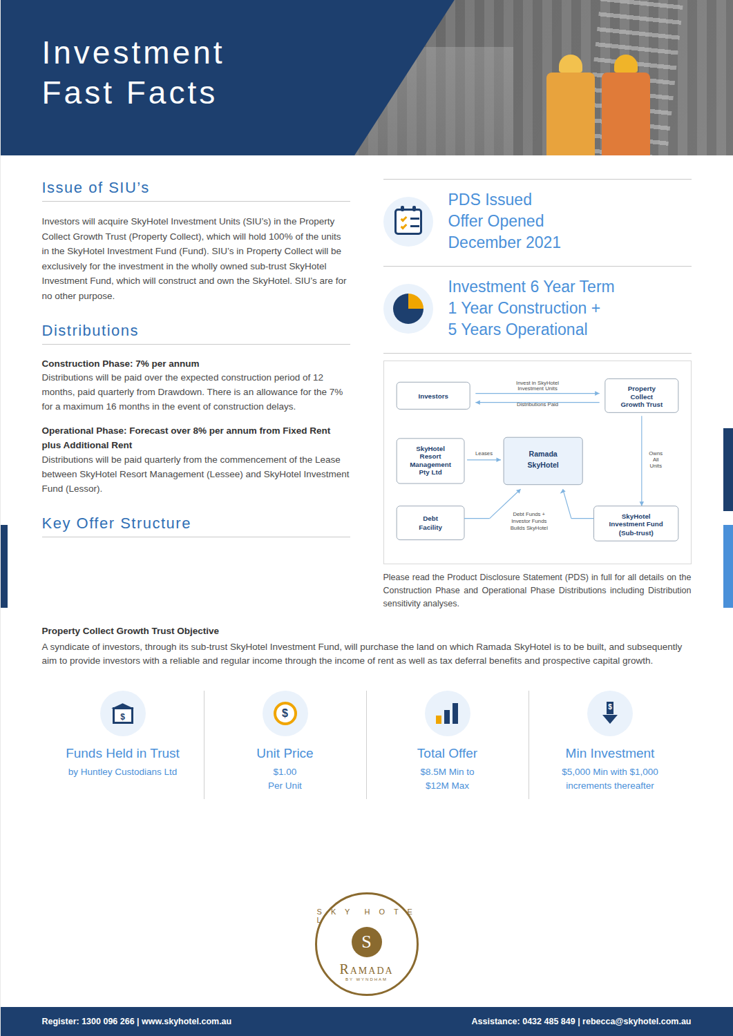Investment Fast Facts
Issue of SIU’s
Investors will acquire SkyHotel Investment Units (SIU’s) in the Property Collect Growth Trust (Property Collect), which will hold 100% of the units in the SkyHotel Investment Fund (Fund). SIU’s in Property Collect will be exclusively for the investment in the wholly owned sub-trust SkyHotel Investment Fund, which will construct and own the SkyHotel. SIU’s are for no other purpose.
Distributions
Construction Phase: 7% per annum
Distributions will be paid over the expected construction period of 12 months, paid quarterly from Drawdown. There is an allowance for the 7% for a maximum 16 months in the event of construction delays.
Operational Phase: Forecast over 8% per annum from Fixed Rent plus Additional Rent
Distributions will be paid quarterly from the commencement of the Lease between SkyHotel Resort Management (Lessee) and SkyHotel Investment Fund (Lessor).
Key Offer Structure
PDS Issued
Offer Opened
December 2021
Investment 6 Year Term
1 Year Construction +
5 Years Operational
Investors Property Collect Growth Trust Invest in SkyHotel Investment Units Distributions Paid SkyHotel Resort Management Pty Ltd Ramada SkyHotel Leases Owns All Units Debt Facility SkyHotel Investment Fund (Sub-trust) Debt Funds + Investor Funds Builds SkyHotel
Please read the Product Disclosure Statement (PDS) in full for all details on the Construction Phase and Operational Phase Distributions including Distribution sensitivity analyses.
Property Collect Growth Trust Objective
A syndicate of investors, through its sub-trust SkyHotel Investment Fund, will purchase the land on which Ramada SkyHotel is to be built, and subsequently aim to provide investors with a reliable and regular income through the income of rent as well as tax deferral benefits and prospective capital growth.
$
Funds Held in Trust
by Huntley Custodians Ltd
$
Unit Price
$1.00
Per Unit
Total Offer
$8.5M Min to
$12M Max
$
Min Investment
$5,000 Min with $1,000
increments thereafter
S K Y H O T E L
S
RAMADA
BY WYNDHAM
Register: 1300 096 266 | www.skyhotel.com.au
Assistance: 0432 485 849 | rebecca@skyhotel.com.au